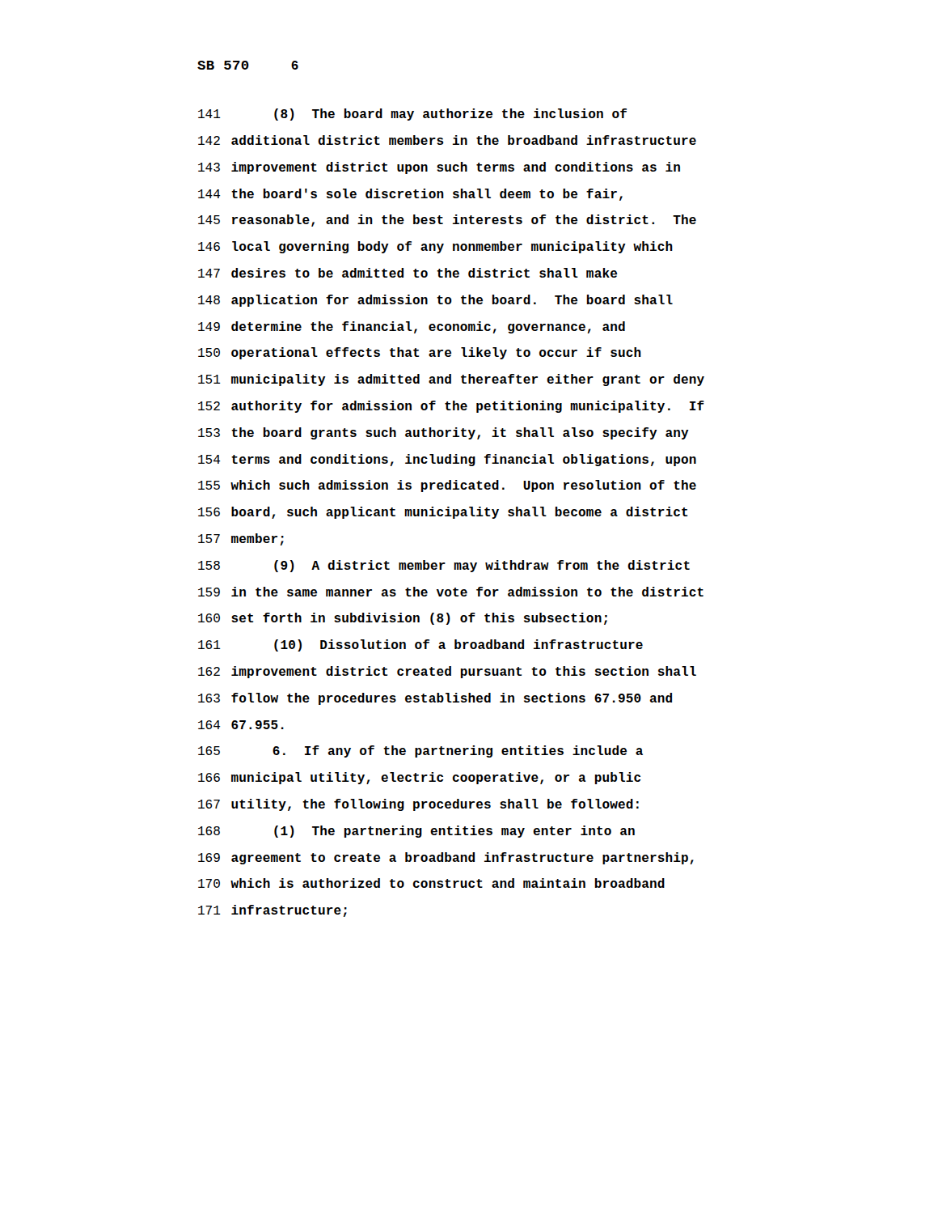SB 570 6
| 141 | (8) The board may authorize the inclusion of |
| 142 | additional district members in the broadband infrastructure |
| 143 | improvement district upon such terms and conditions as in |
| 144 | the board's sole discretion shall deem to be fair, |
| 145 | reasonable, and in the best interests of the district. The |
| 146 | local governing body of any nonmember municipality which |
| 147 | desires to be admitted to the district shall make |
| 148 | application for admission to the board. The board shall |
| 149 | determine the financial, economic, governance, and |
| 150 | operational effects that are likely to occur if such |
| 151 | municipality is admitted and thereafter either grant or deny |
| 152 | authority for admission of the petitioning municipality. If |
| 153 | the board grants such authority, it shall also specify any |
| 154 | terms and conditions, including financial obligations, upon |
| 155 | which such admission is predicated. Upon resolution of the |
| 156 | board, such applicant municipality shall become a district |
| 157 | member; |
| 158 | (9) A district member may withdraw from the district |
| 159 | in the same manner as the vote for admission to the district |
| 160 | set forth in subdivision (8) of this subsection; |
| 161 | (10) Dissolution of a broadband infrastructure |
| 162 | improvement district created pursuant to this section shall |
| 163 | follow the procedures established in sections 67.950 and |
| 164 | 67.955. |
| 165 | 6. If any of the partnering entities include a |
| 166 | municipal utility, electric cooperative, or a public |
| 167 | utility, the following procedures shall be followed: |
| 168 | (1) The partnering entities may enter into an |
| 169 | agreement to create a broadband infrastructure partnership, |
| 170 | which is authorized to construct and maintain broadband |
| 171 | infrastructure; |